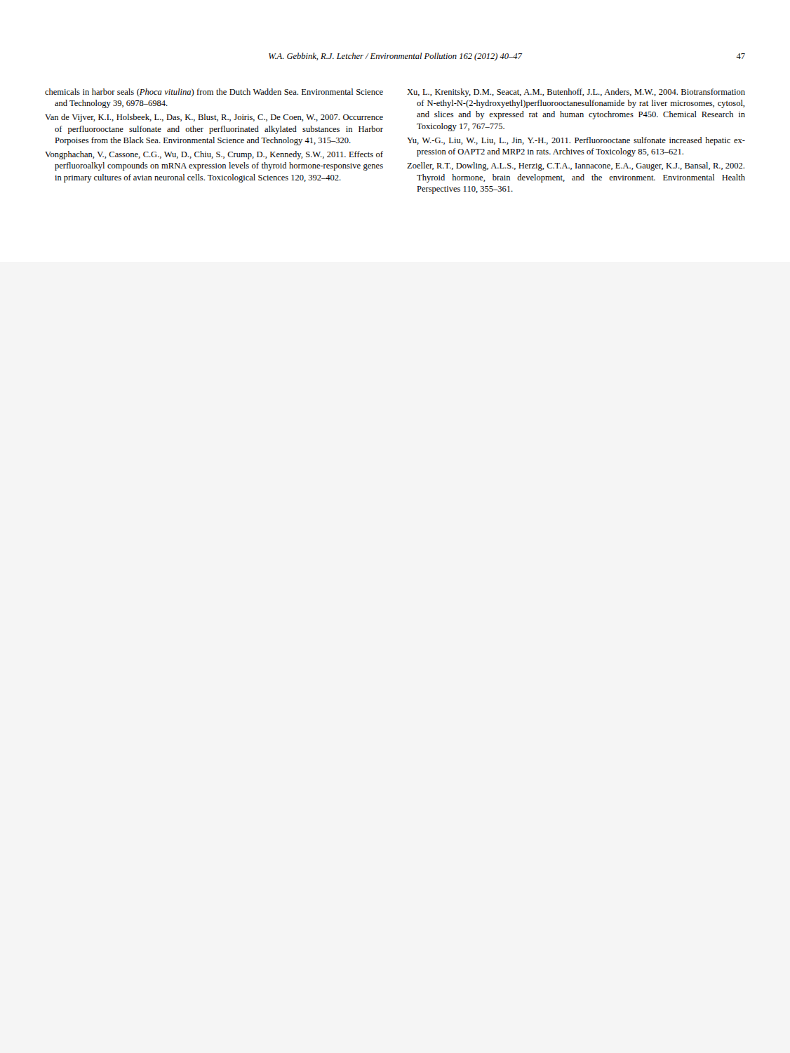W.A. Gebbink, R.J. Letcher / Environmental Pollution 162 (2012) 40–47 47
chemicals in harbor seals (Phoca vitulina) from the Dutch Wadden Sea. Environmental Science and Technology 39, 6978–6984.
Van de Vijver, K.I., Holsbeek, L., Das, K., Blust, R., Joiris, C., De Coen, W., 2007. Occurrence of perfluorooctane sulfonate and other perfluorinated alkylated substances in Harbor Porpoises from the Black Sea. Environmental Science and Technology 41, 315–320.
Vongphachan, V., Cassone, C.G., Wu, D., Chiu, S., Crump, D., Kennedy, S.W., 2011. Effects of perfluoroalkyl compounds on mRNA expression levels of thyroid hormone-responsive genes in primary cultures of avian neuronal cells. Toxicological Sciences 120, 392–402.
Xu, L., Krenitsky, D.M., Seacat, A.M., Butenhoff, J.L., Anders, M.W., 2004. Biotransformation of N-ethyl-N-(2-hydroxyethyl)perfluorooctanesulfonamide by rat liver microsomes, cytosol, and slices and by expressed rat and human cytochromes P450. Chemical Research in Toxicology 17, 767–775.
Yu, W.-G., Liu, W., Liu, L., Jin, Y.-H., 2011. Perfluorooctane sulfonate increased hepatic expression of OAPT2 and MRP2 in rats. Archives of Toxicology 85, 613–621.
Zoeller, R.T., Dowling, A.L.S., Herzig, C.T.A., Iannacone, E.A., Gauger, K.J., Bansal, R., 2002. Thyroid hormone, brain development, and the environment. Environmental Health Perspectives 110, 355–361.